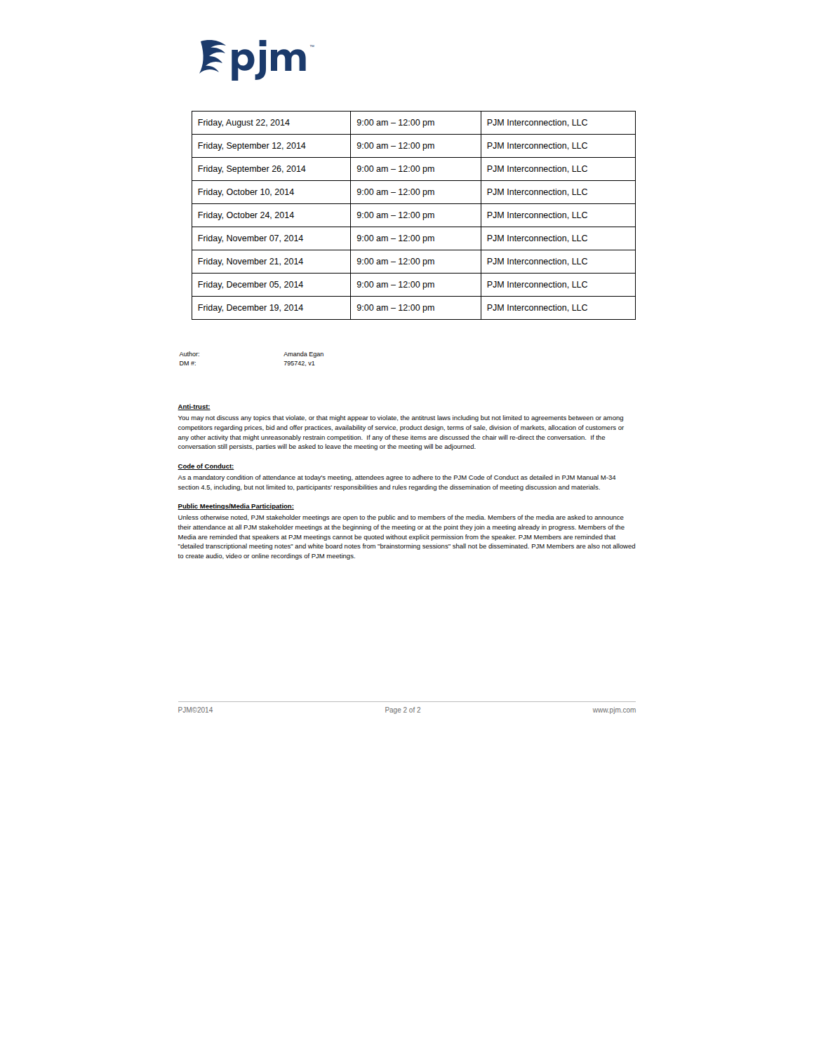™
| Friday, August 22, 2014 | 9:00 am – 12:00 pm | PJM Interconnection, LLC |
| Friday, September 12, 2014 | 9:00 am – 12:00 pm | PJM Interconnection, LLC |
| Friday, September 26, 2014 | 9:00 am – 12:00 pm | PJM Interconnection, LLC |
| Friday, October 10, 2014 | 9:00 am – 12:00 pm | PJM Interconnection, LLC |
| Friday, October 24, 2014 | 9:00 am – 12:00 pm | PJM Interconnection, LLC |
| Friday, November 07, 2014 | 9:00 am – 12:00 pm | PJM Interconnection, LLC |
| Friday, November 21, 2014 | 9:00 am – 12:00 pm | PJM Interconnection, LLC |
| Friday, December 05, 2014 | 9:00 am – 12:00 pm | PJM Interconnection, LLC |
| Friday, December 19, 2014 | 9:00 am – 12:00 pm | PJM Interconnection, LLC |
Author: Amanda Egan
DM #: 795742, v1
Anti-trust:
You may not discuss any topics that violate, or that might appear to violate, the antitrust laws including but not limited to agreements between or among competitors regarding prices, bid and offer practices, availability of service, product design, terms of sale, division of markets, allocation of customers or any other activity that might unreasonably restrain competition. If any of these items are discussed the chair will re-direct the conversation. If the conversation still persists, parties will be asked to leave the meeting or the meeting will be adjourned.
Code of Conduct:
As a mandatory condition of attendance at today's meeting, attendees agree to adhere to the PJM Code of Conduct as detailed in PJM Manual M-34 section 4.5, including, but not limited to, participants' responsibilities and rules regarding the dissemination of meeting discussion and materials.
Public Meetings/Media Participation:
Unless otherwise noted, PJM stakeholder meetings are open to the public and to members of the media. Members of the media are asked to announce their attendance at all PJM stakeholder meetings at the beginning of the meeting or at the point they join a meeting already in progress. Members of the Media are reminded that speakers at PJM meetings cannot be quoted without explicit permission from the speaker. PJM Members are reminded that "detailed transcriptional meeting notes" and white board notes from "brainstorming sessions" shall not be disseminated. PJM Members are also not allowed to create audio, video or online recordings of PJM meetings.
PJM©2014
Page 2 of 2
www.pjm.com